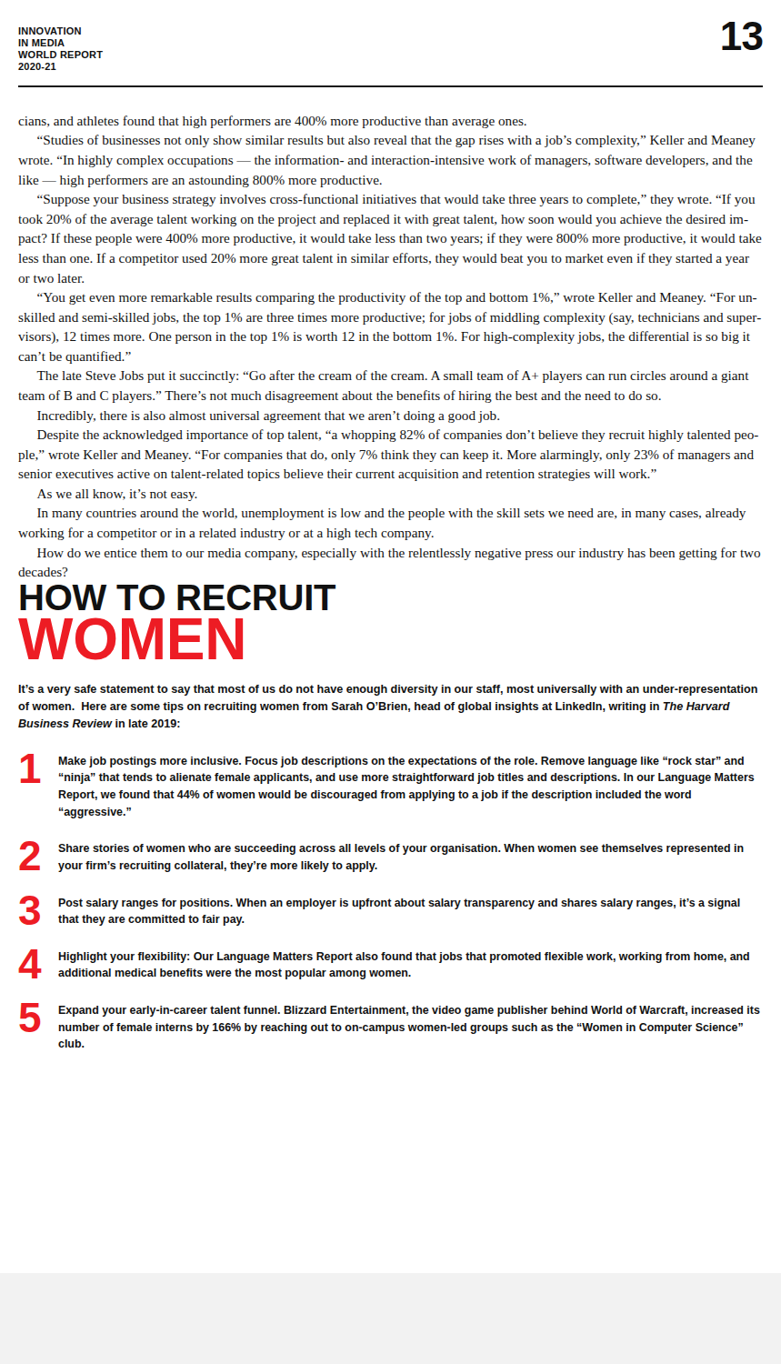Innovation
in Media
World Report
2020-21
13
cians, and athletes found that high performers are 400% more productive than average ones.
“Studies of businesses not only show similar results but also reveal that the gap rises with a job’s complexity,” Keller and Meaney wrote. “In highly complex occupations — the information- and interaction-intensive work of managers, software developers, and the like — high performers are an astounding 800% more productive.
“Suppose your business strategy involves cross-functional initiatives that would take three years to complete,” they wrote. “If you took 20% of the average talent working on the project and replaced it with great talent, how soon would you achieve the desired impact? If these people were 400% more productive, it would take less than two years; if they were 800% more productive, it would take less than one. If a competitor used 20% more great talent in similar efforts, they would beat you to market even if they started a year or two later.
“You get even more remarkable results comparing the productivity of the top and bottom 1%,” wrote Keller and Meaney. “For unskilled and semi-skilled jobs, the top 1% are three times more productive; for jobs of middling complexity (say, technicians and supervisors), 12 times more. One person in the top 1% is worth 12 in the bottom 1%. For high-complexity jobs, the differential is so big it can’t be quantified.”
The late Steve Jobs put it succinctly: “Go after the cream of the cream. A small team of A+ players can run circles around a giant team of B and C players.” There’s not much disagreement about the benefits of hiring the best and the need to do so.
Incredibly, there is also almost universal agreement that we aren’t doing a good job.
Despite the acknowledged importance of top talent, “a whopping 82% of companies don’t believe they recruit highly talented people,” wrote Keller and Meaney. “For companies that do, only 7% think they can keep it. More alarmingly, only 23% of managers and senior executives active on talent-related topics believe their current acquisition and retention strategies will work.”
As we all know, it’s not easy.
In many countries around the world, unemployment is low and the people with the skill sets we need are, in many cases, already working for a competitor or in a related industry or at a high tech company.
How do we entice them to our media company, especially with the relentlessly negative press our industry has been getting for two decades?
How to recruit Women
It’s a very safe statement to say that most of us do not have enough diversity in our staff, most universally with an under-representation of women. Here are some tips on recruiting women from Sarah O’Brien, head of global insights at LinkedIn, writing in The Harvard Business Review in late 2019:
Make job postings more inclusive. Focus job descriptions on the expectations of the role. Remove language like “rock star” and “ninja” that tends to alienate female applicants, and use more straightforward job titles and descriptions. In our Language Matters Report, we found that 44% of women would be discouraged from applying to a job if the description included the word “aggressive.”
Share stories of women who are succeeding across all levels of your organisation. When women see themselves represented in your firm’s recruiting collateral, they’re more likely to apply.
Post salary ranges for positions. When an employer is upfront about salary transparency and shares salary ranges, it’s a signal that they are committed to fair pay.
Highlight your flexibility: Our Language Matters Report also found that jobs that promoted flexible work, working from home, and additional medical benefits were the most popular among women.
Expand your early-in-career talent funnel. Blizzard Entertainment, the video game publisher behind World of Warcraft, increased its number of female interns by 166% by reaching out to on-campus women-led groups such as the “Women in Computer Science” club.